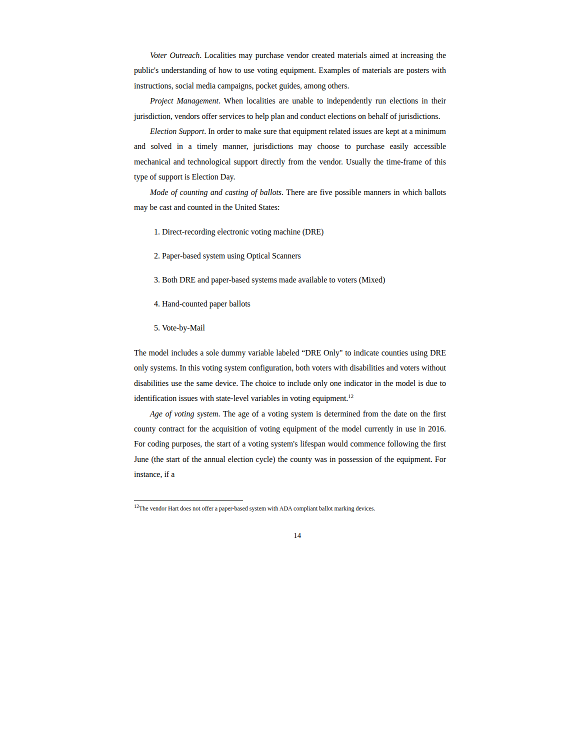Voter Outreach. Localities may purchase vendor created materials aimed at increasing the public's understanding of how to use voting equipment. Examples of materials are posters with instructions, social media campaigns, pocket guides, among others.
Project Management. When localities are unable to independently run elections in their jurisdiction, vendors offer services to help plan and conduct elections on behalf of jurisdictions.
Election Support. In order to make sure that equipment related issues are kept at a minimum and solved in a timely manner, jurisdictions may choose to purchase easily accessible mechanical and technological support directly from the vendor. Usually the time-frame of this type of support is Election Day.
Mode of counting and casting of ballots. There are five possible manners in which ballots may be cast and counted in the United States:
Direct-recording electronic voting machine (DRE)
Paper-based system using Optical Scanners
Both DRE and paper-based systems made available to voters (Mixed)
Hand-counted paper ballots
Vote-by-Mail
The model includes a sole dummy variable labeled “DRE Only" to indicate counties using DRE only systems. In this voting system configuration, both voters with disabilities and voters without disabilities use the same device. The choice to include only one indicator in the model is due to identification issues with state-level variables in voting equipment.12
Age of voting system. The age of a voting system is determined from the date on the first county contract for the acquisition of voting equipment of the model currently in use in 2016. For coding purposes, the start of a voting system's lifespan would commence following the first June (the start of the annual election cycle) the county was in possession of the equipment. For instance, if a
12The vendor Hart does not offer a paper-based system with ADA compliant ballot marking devices.
14